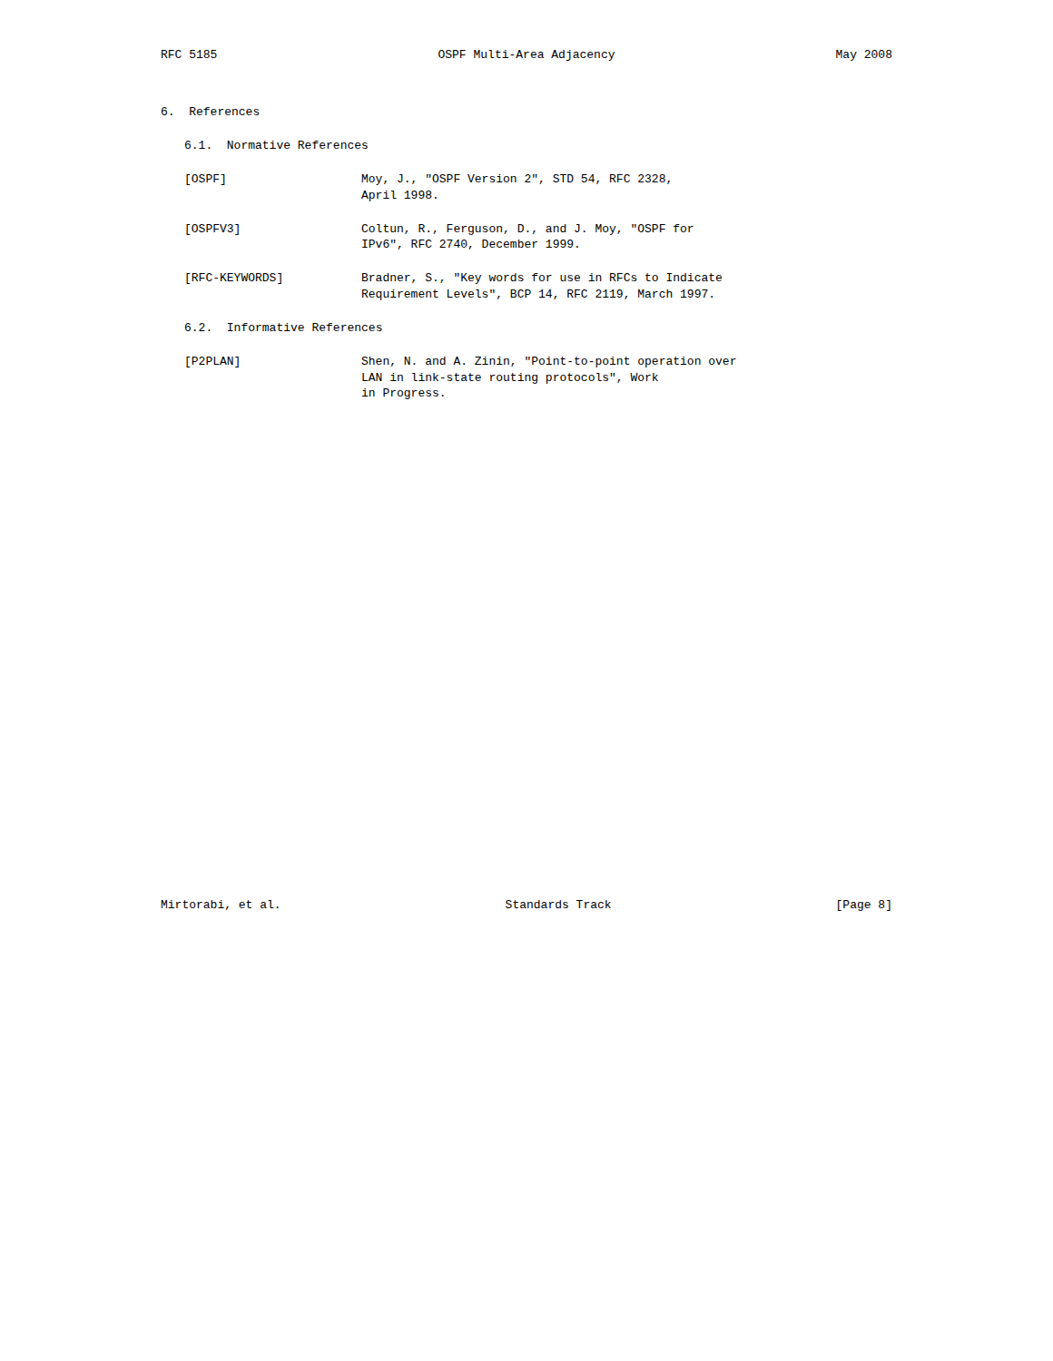RFC 5185 OSPF Multi-Area Adjacency May 2008
6. References
6.1. Normative References
[OSPF]
Moy, J., "OSPF Version 2", STD 54, RFC 2328,
April 1998.
[OSPFV3]
Coltun, R., Ferguson, D., and J. Moy, "OSPF for
IPv6", RFC 2740, December 1999.
[RFC-KEYWORDS]
Bradner, S., "Key words for use in RFCs to Indicate
Requirement Levels", BCP 14, RFC 2119, March 1997.
6.2. Informative References
[P2PLAN]
Shen, N. and A. Zinin, "Point-to-point operation over
LAN in link-state routing protocols", Work
in Progress.
Mirtorabi, et al. Standards Track [Page 8]